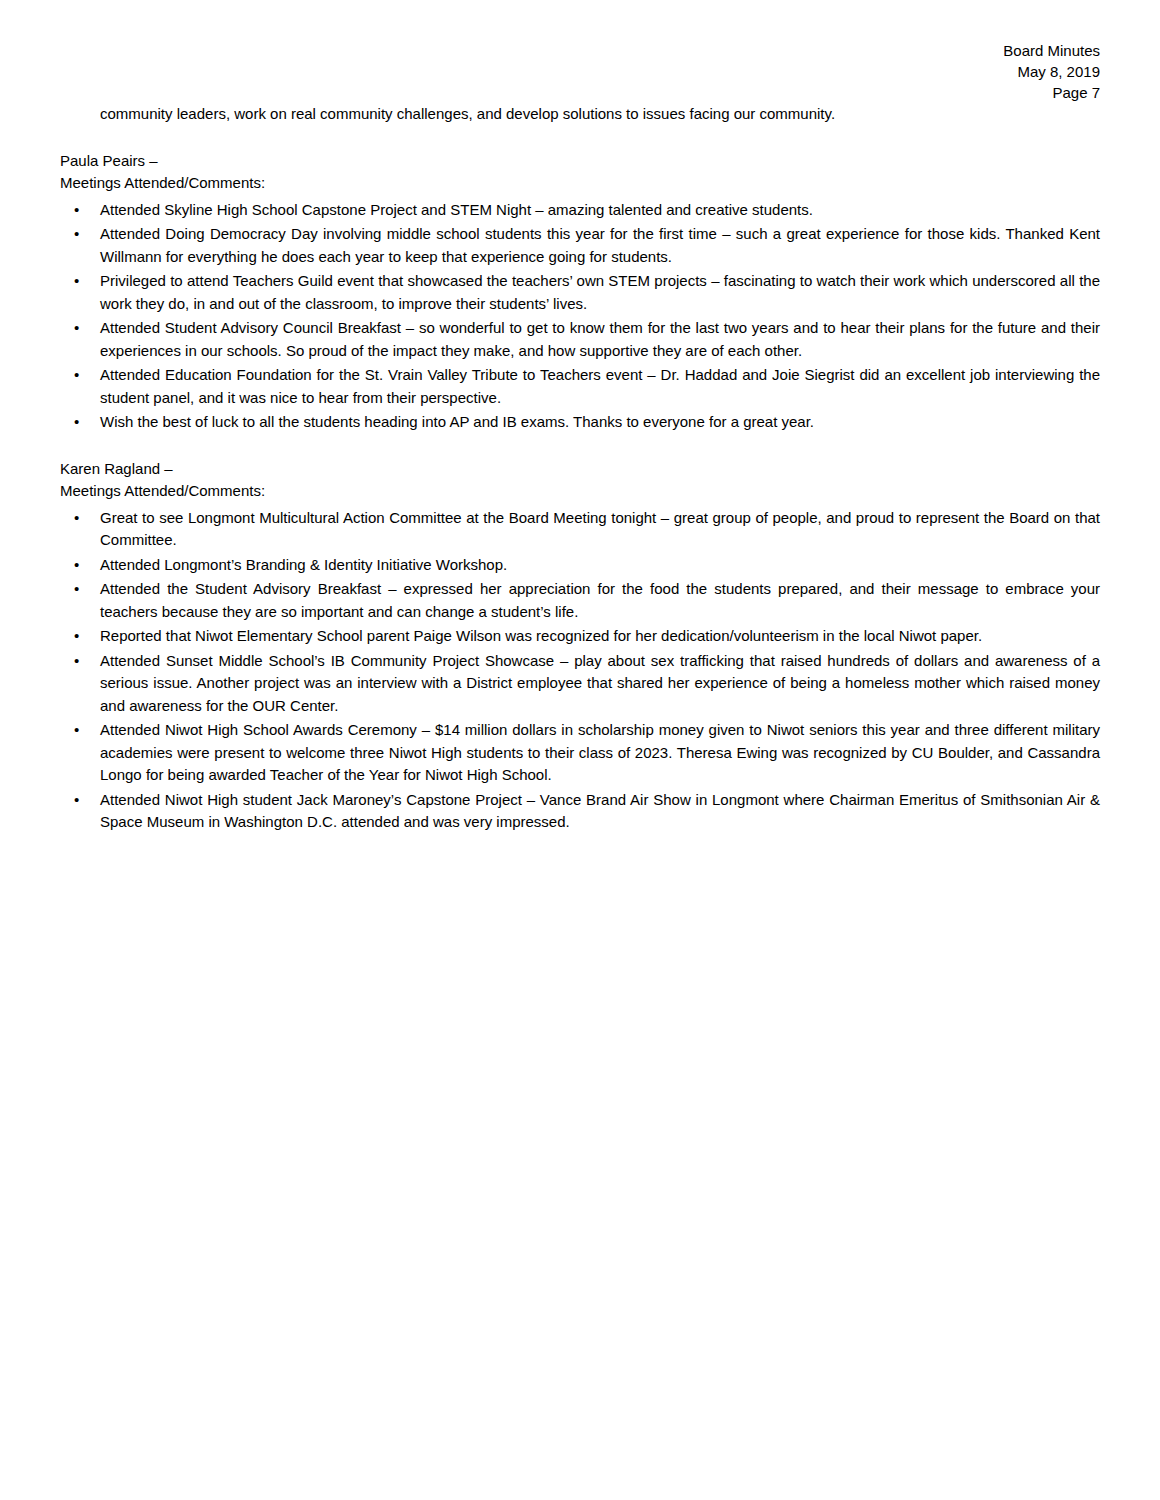Board Minutes
May 8, 2019
Page 7
community leaders, work on real community challenges, and develop solutions to issues facing our community.
Paula Peairs –
Meetings Attended/Comments:
Attended Skyline High School Capstone Project and STEM Night – amazing talented and creative students.
Attended Doing Democracy Day involving middle school students this year for the first time – such a great experience for those kids. Thanked Kent Willmann for everything he does each year to keep that experience going for students.
Privileged to attend Teachers Guild event that showcased the teachers’ own STEM projects – fascinating to watch their work which underscored all the work they do, in and out of the classroom, to improve their students’ lives.
Attended Student Advisory Council Breakfast – so wonderful to get to know them for the last two years and to hear their plans for the future and their experiences in our schools. So proud of the impact they make, and how supportive they are of each other.
Attended Education Foundation for the St. Vrain Valley Tribute to Teachers event – Dr. Haddad and Joie Siegrist did an excellent job interviewing the student panel, and it was nice to hear from their perspective.
Wish the best of luck to all the students heading into AP and IB exams. Thanks to everyone for a great year.
Karen Ragland –
Meetings Attended/Comments:
Great to see Longmont Multicultural Action Committee at the Board Meeting tonight – great group of people, and proud to represent the Board on that Committee.
Attended Longmont’s Branding & Identity Initiative Workshop.
Attended the Student Advisory Breakfast – expressed her appreciation for the food the students prepared, and their message to embrace your teachers because they are so important and can change a student’s life.
Reported that Niwot Elementary School parent Paige Wilson was recognized for her dedication/volunteerism in the local Niwot paper.
Attended Sunset Middle School’s IB Community Project Showcase – play about sex trafficking that raised hundreds of dollars and awareness of a serious issue. Another project was an interview with a District employee that shared her experience of being a homeless mother which raised money and awareness for the OUR Center.
Attended Niwot High School Awards Ceremony – $14 million dollars in scholarship money given to Niwot seniors this year and three different military academies were present to welcome three Niwot High students to their class of 2023. Theresa Ewing was recognized by CU Boulder, and Cassandra Longo for being awarded Teacher of the Year for Niwot High School.
Attended Niwot High student Jack Maroney’s Capstone Project – Vance Brand Air Show in Longmont where Chairman Emeritus of Smithsonian Air & Space Museum in Washington D.C. attended and was very impressed.